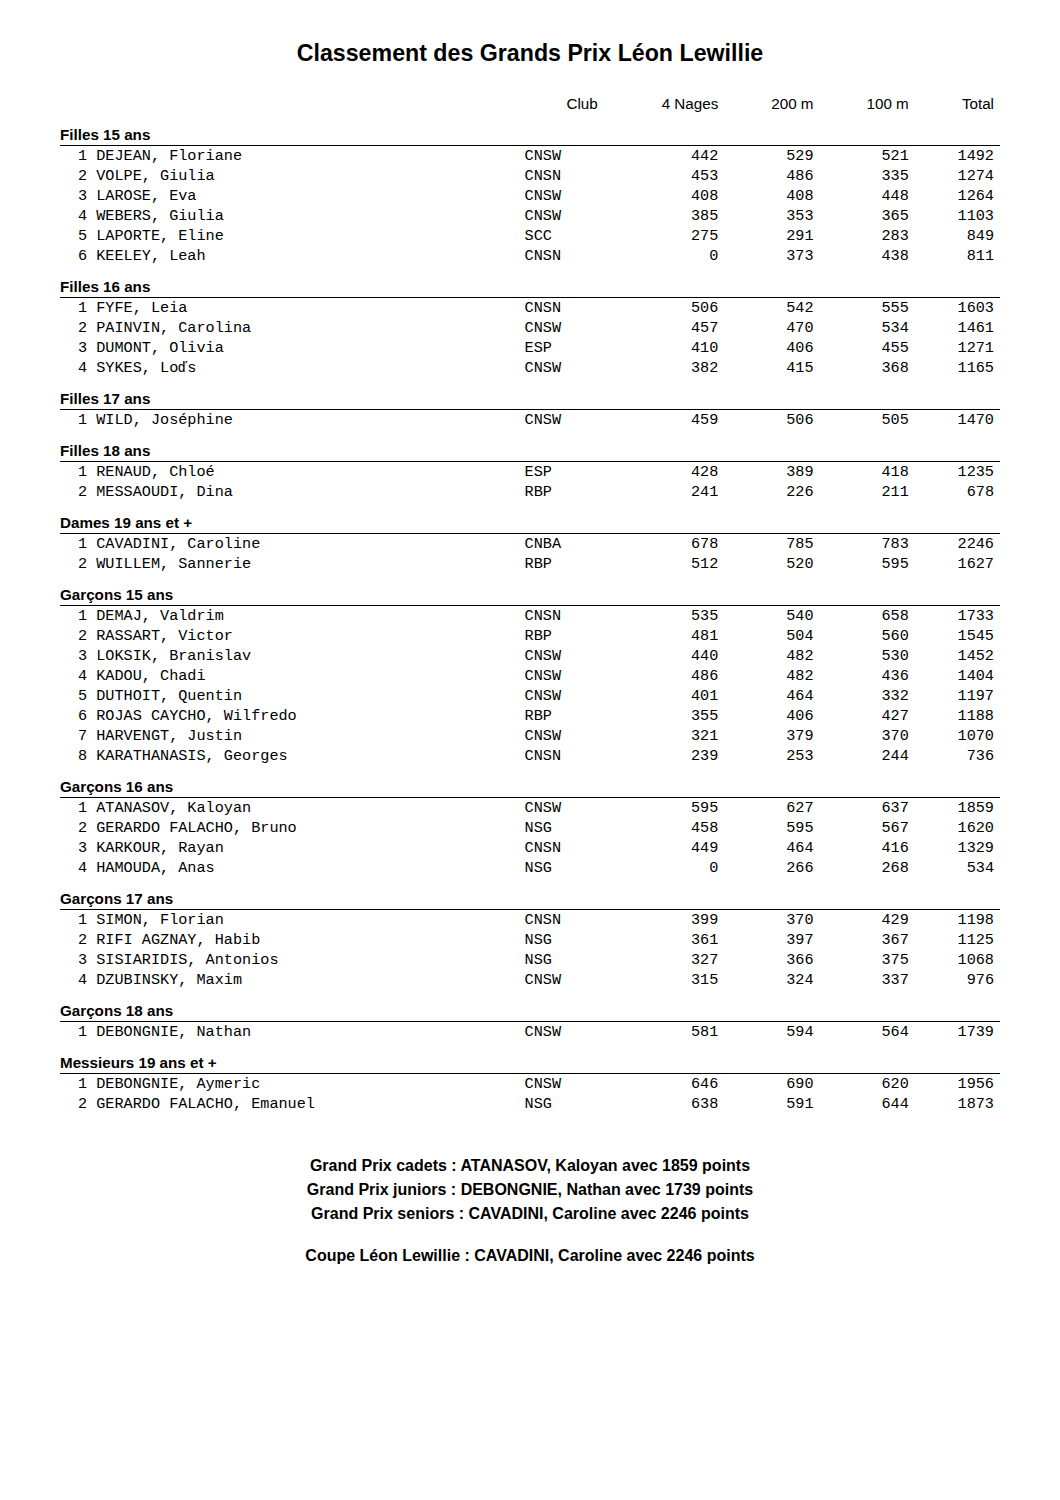Classement des Grands Prix Léon Lewillie
| | Club | 4 Nages | 200 m | 100 m | Total |
| --- | --- | --- | --- | --- | --- |
| Filles 15 ans |
| 1 DEJEAN, Floriane | CNSW | 442 | 529 | 521 | 1492 |
| 2 VOLPE, Giulia | CNSN | 453 | 486 | 335 | 1274 |
| 3 LAROSE, Eva | CNSW | 408 | 408 | 448 | 1264 |
| 4 WEBERS, Giulia | CNSW | 385 | 353 | 365 | 1103 |
| 5 LAPORTE, Eline | SCC | 275 | 291 | 283 | 849 |
| 6 KEELEY, Leah | CNSN | 0 | 373 | 438 | 811 |
| Filles 16 ans |
| 1 FYFE, Leia | CNSN | 506 | 542 | 555 | 1603 |
| 2 PAINVIN, Carolina | CNSW | 457 | 470 | 534 | 1461 |
| 3 DUMONT, Olivia | ESP | 410 | 406 | 455 | 1271 |
| 4 SYKES, Loďs | CNSW | 382 | 415 | 368 | 1165 |
| Filles 17 ans |
| 1 WILD, Joséphine | CNSW | 459 | 506 | 505 | 1470 |
| Filles 18 ans |
| 1 RENAUD, Chloé | ESP | 428 | 389 | 418 | 1235 |
| 2 MESSAOUDI, Dina | RBP | 241 | 226 | 211 | 678 |
| Dames 19 ans et + |
| 1 CAVADINI, Caroline | CNBA | 678 | 785 | 783 | 2246 |
| 2 WUILLEM, Sannerie | RBP | 512 | 520 | 595 | 1627 |
| Garçons 15 ans |
| 1 DEMAJ, Valdrim | CNSN | 535 | 540 | 658 | 1733 |
| 2 RASSART, Victor | RBP | 481 | 504 | 560 | 1545 |
| 3 LOKSIK, Branislav | CNSW | 440 | 482 | 530 | 1452 |
| 4 KADOU, Chadi | CNSW | 486 | 482 | 436 | 1404 |
| 5 DUTHOIT, Quentin | CNSW | 401 | 464 | 332 | 1197 |
| 6 ROJAS CAYCHO, Wilfredo | RBP | 355 | 406 | 427 | 1188 |
| 7 HARVENGT, Justin | CNSW | 321 | 379 | 370 | 1070 |
| 8 KARATHANASIS, Georges | CNSN | 239 | 253 | 244 | 736 |
| Garçons 16 ans |
| 1 ATANASOV, Kaloyan | CNSW | 595 | 627 | 637 | 1859 |
| 2 GERARDO FALACHO, Bruno | NSG | 458 | 595 | 567 | 1620 |
| 3 KARKOUR, Rayan | CNSN | 449 | 464 | 416 | 1329 |
| 4 HAMOUDA, Anas | NSG | 0 | 266 | 268 | 534 |
| Garçons 17 ans |
| 1 SIMON, Florian | CNSN | 399 | 370 | 429 | 1198 |
| 2 RIFI AGZNAY, Habib | NSG | 361 | 397 | 367 | 1125 |
| 3 SISIARIDIS, Antonios | NSG | 327 | 366 | 375 | 1068 |
| 4 DZUBINSKY, Maxim | CNSW | 315 | 324 | 337 | 976 |
| Garçons 18 ans |
| 1 DEBONGNIE, Nathan | CNSW | 581 | 594 | 564 | 1739 |
| Messieurs 19 ans et + |
| 1 DEBONGNIE, Aymeric | CNSW | 646 | 690 | 620 | 1956 |
| 2 GERARDO FALACHO, Emanuel | NSG | 638 | 591 | 644 | 1873 |
Grand Prix cadets : ATANASOV, Kaloyan avec 1859 points
Grand Prix juniors : DEBONGNIE, Nathan avec 1739 points
Grand Prix seniors : CAVADINI, Caroline avec 2246 points
Coupe Léon Lewillie : CAVADINI, Caroline avec 2246 points